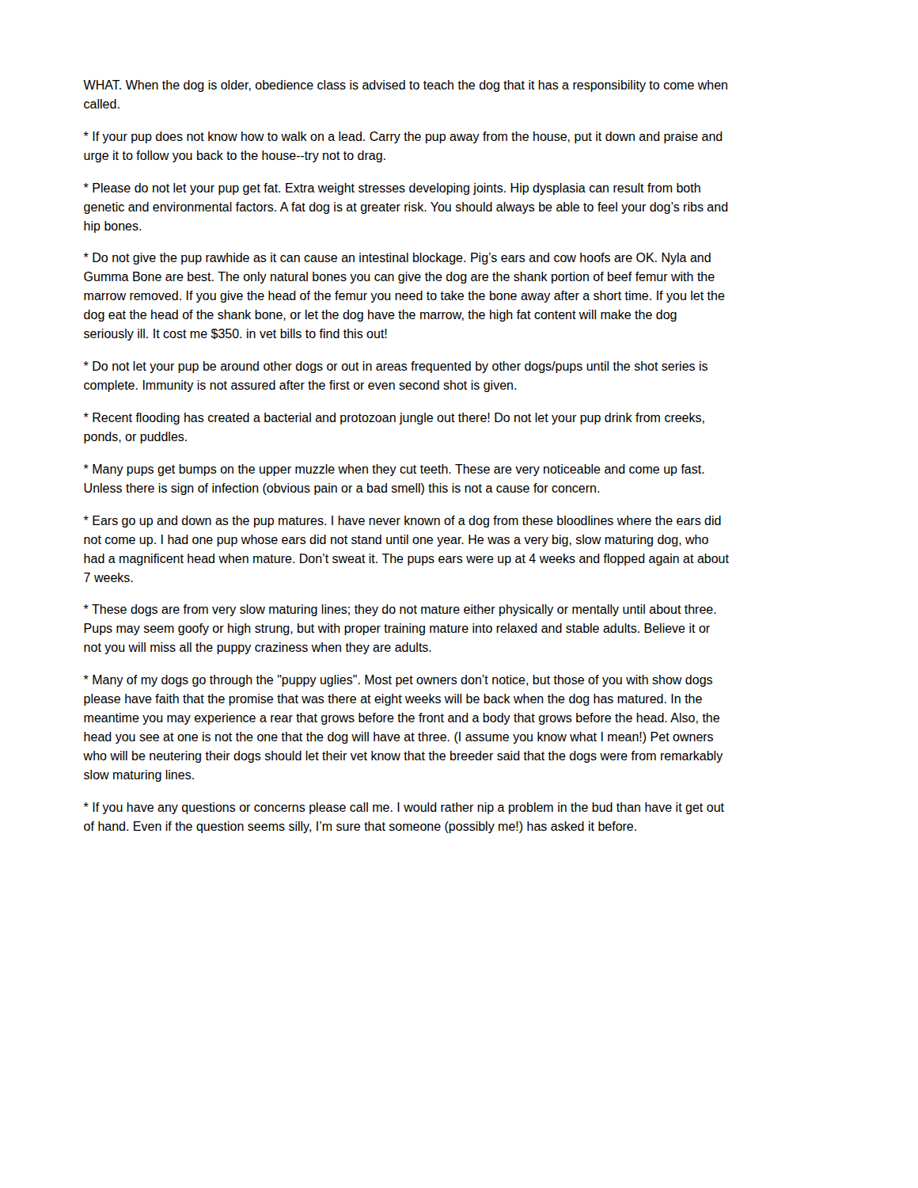WHAT. When the dog is older, obedience class is advised to teach the dog that it has a responsibility to come when called.
* If your pup does not know how to walk on a lead. Carry the pup away from the house, put it down and praise and urge it to follow you back to the house--try not to drag.
* Please do not let your pup get fat. Extra weight stresses developing joints. Hip dysplasia can result from both genetic and environmental factors. A fat dog is at greater risk. You should always be able to feel your dog’s ribs and hip bones.
* Do not give the pup rawhide as it can cause an intestinal blockage. Pig’s ears and cow hoofs are OK. Nyla and Gumma Bone are best. The only natural bones you can give the dog are the shank portion of beef femur with the marrow removed. If you give the head of the femur you need to take the bone away after a short time. If you let the dog eat the head of the shank bone, or let the dog have the marrow, the high fat content will make the dog seriously ill. It cost me $350. in vet bills to find this out!
* Do not let your pup be around other dogs or out in areas frequented by other dogs/pups until the shot series is complete. Immunity is not assured after the first or even second shot is given.
* Recent flooding has created a bacterial and protozoan jungle out there! Do not let your pup drink from creeks, ponds, or puddles.
* Many pups get bumps on the upper muzzle when they cut teeth. These are very noticeable and come up fast. Unless there is sign of infection (obvious pain or a bad smell) this is not a cause for concern.
* Ears go up and down as the pup matures. I have never known of a dog from these bloodlines where the ears did not come up. I had one pup whose ears did not stand until one year. He was a very big, slow maturing dog, who had a magnificent head when mature. Don’t sweat it. The pups ears were up at 4 weeks and flopped again at about 7 weeks.
* These dogs are from very slow maturing lines; they do not mature either physically or mentally until about three. Pups may seem goofy or high strung, but with proper training mature into relaxed and stable adults. Believe it or not you will miss all the puppy craziness when they are adults.
* Many of my dogs go through the "puppy uglies". Most pet owners don’t notice, but those of you with show dogs please have faith that the promise that was there at eight weeks will be back when the dog has matured. In the meantime you may experience a rear that grows before the front and a body that grows before the head. Also, the head you see at one is not the one that the dog will have at three. (I assume you know what I mean!) Pet owners who will be neutering their dogs should let their vet know that the breeder said that the dogs were from remarkably slow maturing lines.
* If you have any questions or concerns please call me. I would rather nip a problem in the bud than have it get out of hand. Even if the question seems silly, I’m sure that someone (possibly me!) has asked it before.